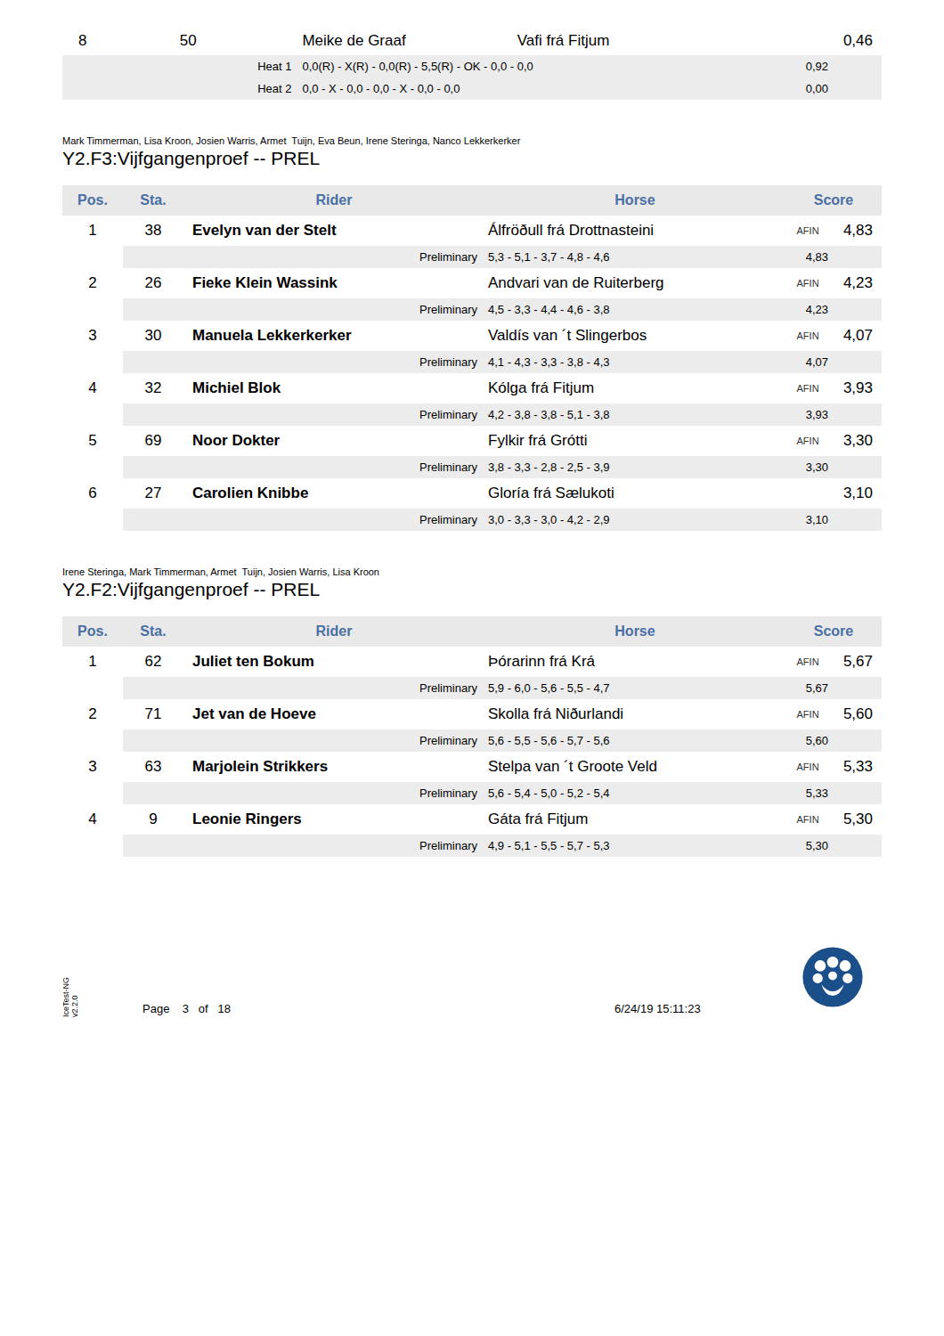| 8 | 50 | Meike de Graaf | Vafi frá Fitjum | 0,46 |
| Heat 1 | 0,0(R) - X(R) - 0,0(R) - 5,5(R) - OK - 0,0 - 0,0 | 0,92 |
| Heat 2 | 0,0 - X - 0,0 - 0,0 - X - 0,0 - 0,0 | 0,00 |
Mark Timmerman, Lisa Kroon, Josien Warris, Armet Tuijn, Eva Beun, Irene Steringa, Nanco Lekkerkerker
Y2.F3:Vijfgangenproef -- PREL
| Pos. | Sta. | Rider | Horse | Score |
| --- | --- | --- | --- | --- |
| 1 | 38 | Evelyn van der Stelt | Álfröðull frá Drottnasteini | AFIN | 4,83 |
| | Preliminary | 5,3 - 5,1 - 3,7 - 4,8 - 4,6 | 4,83 |
| 2 | 26 | Fieke Klein Wassink | Andvari van de Ruiterberg | AFIN | 4,23 |
| | Preliminary | 4,5 - 3,3 - 4,4 - 4,6 - 3,8 | 4,23 |
| 3 | 30 | Manuela Lekkerkerker | Valdís van ´t Slingerbos | AFIN | 4,07 |
| | Preliminary | 4,1 - 4,3 - 3,3 - 3,8 - 4,3 | 4,07 |
| 4 | 32 | Michiel Blok | Kólga frá Fitjum | AFIN | 3,93 |
| | Preliminary | 4,2 - 3,8 - 3,8 - 5,1 - 3,8 | 3,93 |
| 5 | 69 | Noor Dokter | Fylkir frá Grótti | AFIN | 3,30 |
| | Preliminary | 3,8 - 3,3 - 2,8 - 2,5 - 3,9 | 3,30 |
| 6 | 27 | Carolien Knibbe | Gloría frá Sælukoti | | 3,10 |
| | Preliminary | 3,0 - 3,3 - 3,0 - 4,2 - 2,9 | 3,10 |
Irene Steringa, Mark Timmerman, Armet Tuijn, Josien Warris, Lisa Kroon
Y2.F2:Vijfgangenproef -- PREL
| Pos. | Sta. | Rider | Horse | Score |
| --- | --- | --- | --- | --- |
| 1 | 62 | Juliet ten Bokum | Þórarinn frá Krá | AFIN | 5,67 |
| | Preliminary | 5,9 - 6,0 - 5,6 - 5,5 - 4,7 | 5,67 |
| 2 | 71 | Jet van de Hoeve | Skolla frá Niðurlandi | AFIN | 5,60 |
| | Preliminary | 5,6 - 5,5 - 5,6 - 5,7 - 5,6 | 5,60 |
| 3 | 63 | Marjolein Strikkers | Stelpa van ´t Groote Veld | AFIN | 5,33 |
| | Preliminary | 5,6 - 5,4 - 5,0 - 5,2 - 5,4 | 5,33 |
| 4 | 9 | Leonie Ringers | Gáta frá Fitjum | AFIN | 5,30 |
| | Preliminary | 4,9 - 5,1 - 5,5 - 5,7 - 5,3 | 5,30 |
IceTest-NG
v2.2.0
Page 3 of 18
6/24/19 15:11:23